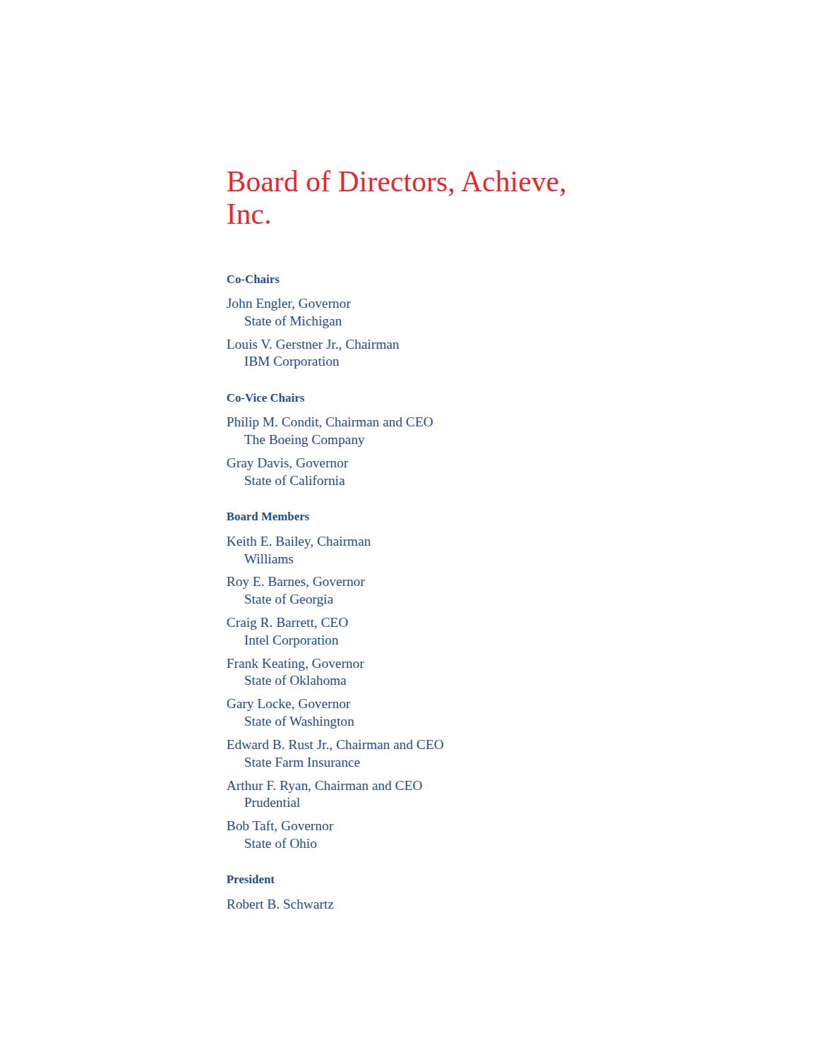Board of Directors, Achieve, Inc.
Co-Chairs
John Engler, GovernorState of Michigan
Louis V. Gerstner Jr., ChairmanIBM Corporation
Co-Vice Chairs
Philip M. Condit, Chairman and CEOThe Boeing Company
Gray Davis, GovernorState of California
Board Members
Keith E. Bailey, ChairmanWilliams
Roy E. Barnes, GovernorState of Georgia
Craig R. Barrett, CEOIntel Corporation
Frank Keating, GovernorState of Oklahoma
Gary Locke, GovernorState of Washington
Edward B. Rust Jr., Chairman and CEOState Farm Insurance
Arthur F. Ryan, Chairman and CEOPrudential
Bob Taft, GovernorState of Ohio
President
Robert B. Schwartz